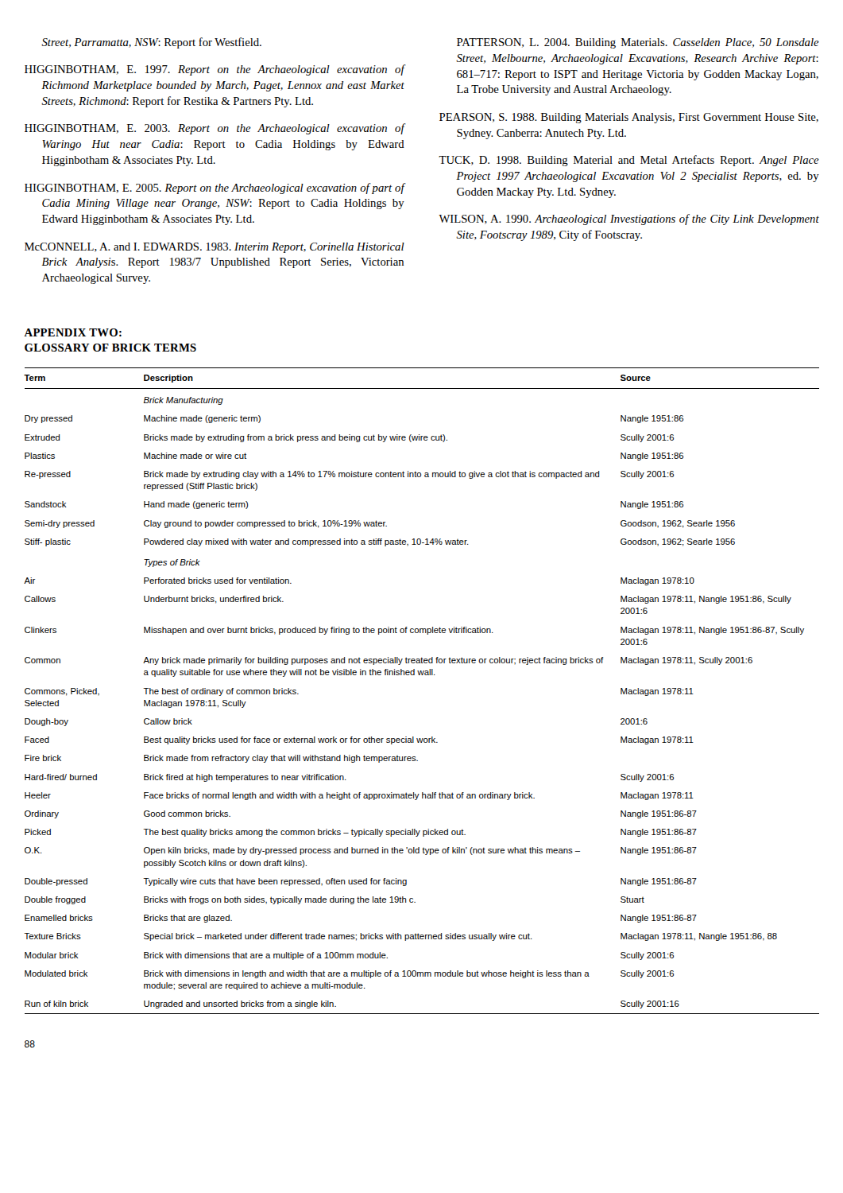Street, Parramatta, NSW: Report for Westfield.
HIGGINBOTHAM, E. 1997. Report on the Archaeological excavation of Richmond Marketplace bounded by March, Paget, Lennox and east Market Streets, Richmond: Report for Restika & Partners Pty. Ltd.
HIGGINBOTHAM, E. 2003. Report on the Archaeological excavation of Waringo Hut near Cadia: Report to Cadia Holdings by Edward Higginbotham & Associates Pty. Ltd.
HIGGINBOTHAM, E. 2005. Report on the Archaeological excavation of part of Cadia Mining Village near Orange, NSW: Report to Cadia Holdings by Edward Higginbotham & Associates Pty. Ltd.
McCONNELL, A. and I. EDWARDS. 1983. Interim Report, Corinella Historical Brick Analysis. Report 1983/7 Unpublished Report Series, Victorian Archaeological Survey.
PATTERSON, L. 2004. Building Materials. Casselden Place, 50 Lonsdale Street, Melbourne, Archaeological Excavations, Research Archive Report: 681–717: Report to ISPT and Heritage Victoria by Godden Mackay Logan, La Trobe University and Austral Archaeology.
PEARSON, S. 1988. Building Materials Analysis, First Government House Site, Sydney. Canberra: Anutech Pty. Ltd.
TUCK, D. 1998. Building Material and Metal Artefacts Report. Angel Place Project 1997 Archaeological Excavation Vol 2 Specialist Reports, ed. by Godden Mackay Pty. Ltd. Sydney.
WILSON, A. 1990. Archaeological Investigations of the City Link Development Site, Footscray 1989, City of Footscray.
APPENDIX TWO:
GLOSSARY OF BRICK TERMS
| Term | Description | Source |
| --- | --- | --- |
| | Brick Manufacturing | |
| Dry pressed | Machine made (generic term) | Nangle 1951:86 |
| Extruded | Bricks made by extruding from a brick press and being cut by wire (wire cut). | Scully 2001:6 |
| Plastics | Machine made or wire cut | Nangle 1951:86 |
| Re-pressed | Brick made by extruding clay with a 14% to 17% moisture content into a mould to give a clot that is compacted and repressed (Stiff Plastic brick) | Scully 2001:6 |
| Sandstock | Hand made (generic term) | Nangle 1951:86 |
| Semi-dry pressed | Clay ground to powder compressed to brick, 10%-19% water. | Goodson, 1962, Searle 1956 |
| Stiff- plastic | Powdered clay mixed with water and compressed into a stiff paste, 10-14% water. | Goodson, 1962; Searle 1956 |
| | Types of Brick | |
| Air | Perforated bricks used for ventilation. | Maclagan 1978:10 |
| Callows | Underburnt bricks, underfired brick. | Maclagan 1978:11, Nangle 1951:86, Scully 2001:6 |
| Clinkers | Misshapen and over burnt bricks, produced by firing to the point of complete vitrification. | Maclagan 1978:11, Nangle 1951:86-87, Scully 2001:6 |
| Common | Any brick made primarily for building purposes and not especially treated for texture or colour; reject facing bricks of a quality suitable for use where they will not be visible in the finished wall. | Maclagan 1978:11, Scully 2001:6 |
| Commons, Picked, Selected | The best of ordinary of common bricks. Maclagan 1978:11, Scully | Maclagan 1978:11 |
| Dough-boy | Callow brick | 2001:6 |
| Faced | Best quality bricks used for face or external work or for other special work. | Maclagan 1978:11 |
| Fire brick | Brick made from refractory clay that will withstand high temperatures. | |
| Hard-fired/ burned | Brick fired at high temperatures to near vitrification. | Scully 2001:6 |
| Heeler | Face bricks of normal length and width with a height of approximately half that of an ordinary brick. | Maclagan 1978:11 |
| Ordinary | Good common bricks. | Nangle 1951:86-87 |
| Picked | The best quality bricks among the common bricks – typically specially picked out. | Nangle 1951:86-87 |
| O.K. | Open kiln bricks, made by dry-pressed process and burned in the 'old type of kiln' (not sure what this means – possibly Scotch kilns or down draft kilns). | Nangle 1951:86-87 |
| Double-pressed | Typically wire cuts that have been repressed, often used for facing | Nangle 1951:86-87 |
| Double frogged | Bricks with frogs on both sides, typically made during the late 19th c. | Stuart |
| Enamelled bricks | Bricks that are glazed. | Nangle 1951:86-87 |
| Texture Bricks | Special brick – marketed under different trade names; bricks with patterned sides usually wire cut. | Maclagan 1978:11, Nangle 1951:86, 88 |
| Modular brick | Brick with dimensions that are a multiple of a 100mm module. | Scully 2001:6 |
| Modulated brick | Brick with dimensions in length and width that are a multiple of a 100mm module but whose height is less than a module; several are required to achieve a multi-module. | Scully 2001:6 |
| Run of kiln brick | Ungraded and unsorted bricks from a single kiln. | Scully 2001:16 |
88